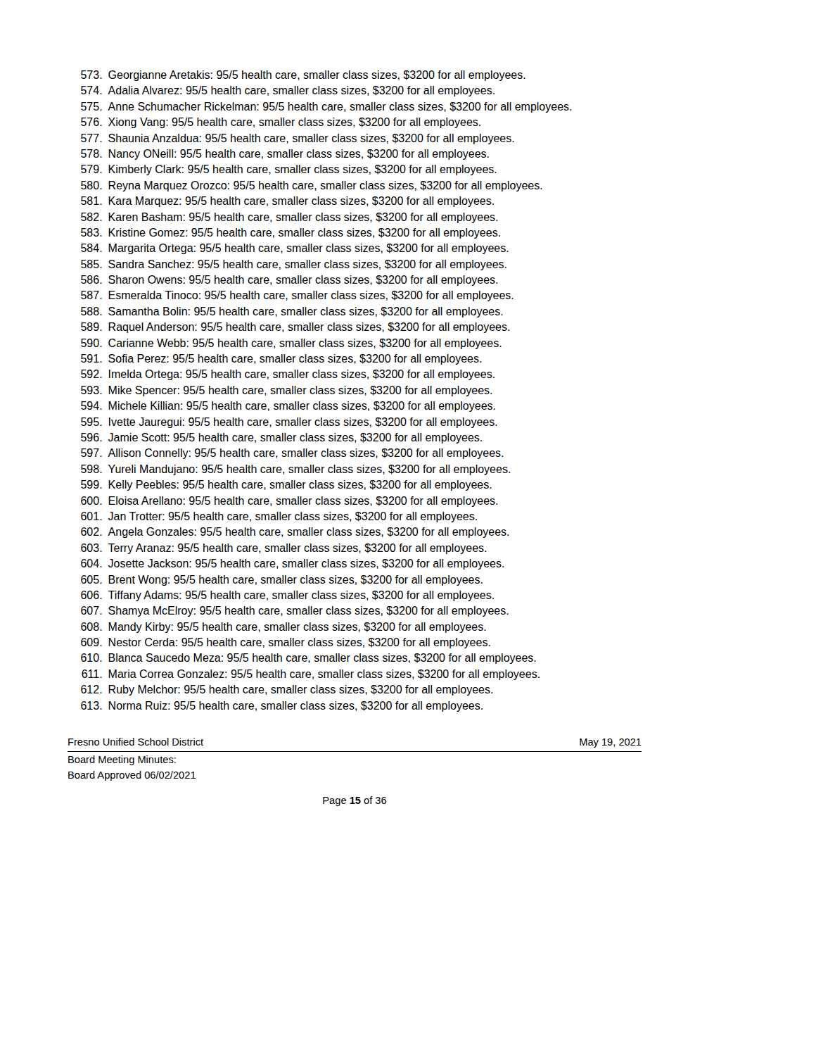573. Georgianne Aretakis: 95/5 health care, smaller class sizes, $3200 for all employees.
574. Adalia Alvarez: 95/5 health care, smaller class sizes, $3200 for all employees.
575. Anne Schumacher Rickelman: 95/5 health care, smaller class sizes, $3200 for all employees.
576. Xiong Vang: 95/5 health care, smaller class sizes, $3200 for all employees.
577. Shaunia Anzaldua: 95/5 health care, smaller class sizes, $3200 for all employees.
578. Nancy ONeill: 95/5 health care, smaller class sizes, $3200 for all employees.
579. Kimberly Clark: 95/5 health care, smaller class sizes, $3200 for all employees.
580. Reyna Marquez Orozco: 95/5 health care, smaller class sizes, $3200 for all employees.
581. Kara Marquez: 95/5 health care, smaller class sizes, $3200 for all employees.
582. Karen Basham: 95/5 health care, smaller class sizes, $3200 for all employees.
583. Kristine Gomez: 95/5 health care, smaller class sizes, $3200 for all employees.
584. Margarita Ortega: 95/5 health care, smaller class sizes, $3200 for all employees.
585. Sandra Sanchez: 95/5 health care, smaller class sizes, $3200 for all employees.
586. Sharon Owens: 95/5 health care, smaller class sizes, $3200 for all employees.
587. Esmeralda Tinoco: 95/5 health care, smaller class sizes, $3200 for all employees.
588. Samantha Bolin: 95/5 health care, smaller class sizes, $3200 for all employees.
589. Raquel Anderson: 95/5 health care, smaller class sizes, $3200 for all employees.
590. Carianne Webb: 95/5 health care, smaller class sizes, $3200 for all employees.
591. Sofia Perez: 95/5 health care, smaller class sizes, $3200 for all employees.
592. Imelda Ortega: 95/5 health care, smaller class sizes, $3200 for all employees.
593. Mike Spencer: 95/5 health care, smaller class sizes, $3200 for all employees.
594. Michele Killian: 95/5 health care, smaller class sizes, $3200 for all employees.
595. Ivette Jauregui: 95/5 health care, smaller class sizes, $3200 for all employees.
596. Jamie Scott: 95/5 health care, smaller class sizes, $3200 for all employees.
597. Allison Connelly: 95/5 health care, smaller class sizes, $3200 for all employees.
598. Yureli Mandujano: 95/5 health care, smaller class sizes, $3200 for all employees.
599. Kelly Peebles: 95/5 health care, smaller class sizes, $3200 for all employees.
600. Eloisa Arellano: 95/5 health care, smaller class sizes, $3200 for all employees.
601. Jan Trotter: 95/5 health care, smaller class sizes, $3200 for all employees.
602. Angela Gonzales: 95/5 health care, smaller class sizes, $3200 for all employees.
603. Terry Aranaz: 95/5 health care, smaller class sizes, $3200 for all employees.
604. Josette Jackson: 95/5 health care, smaller class sizes, $3200 for all employees.
605. Brent Wong: 95/5 health care, smaller class sizes, $3200 for all employees.
606. Tiffany Adams: 95/5 health care, smaller class sizes, $3200 for all employees.
607. Shamya McElroy: 95/5 health care, smaller class sizes, $3200 for all employees.
608. Mandy Kirby: 95/5 health care, smaller class sizes, $3200 for all employees.
609. Nestor Cerda: 95/5 health care, smaller class sizes, $3200 for all employees.
610. Blanca Saucedo Meza: 95/5 health care, smaller class sizes, $3200 for all employees.
611. Maria Correa Gonzalez: 95/5 health care, smaller class sizes, $3200 for all employees.
612. Ruby Melchor: 95/5 health care, smaller class sizes, $3200 for all employees.
613. Norma Ruiz: 95/5 health care, smaller class sizes, $3200 for all employees.
Fresno Unified School District May 19, 2021
Board Meeting Minutes:
Board Approved 06/02/2021
Page 15 of 36